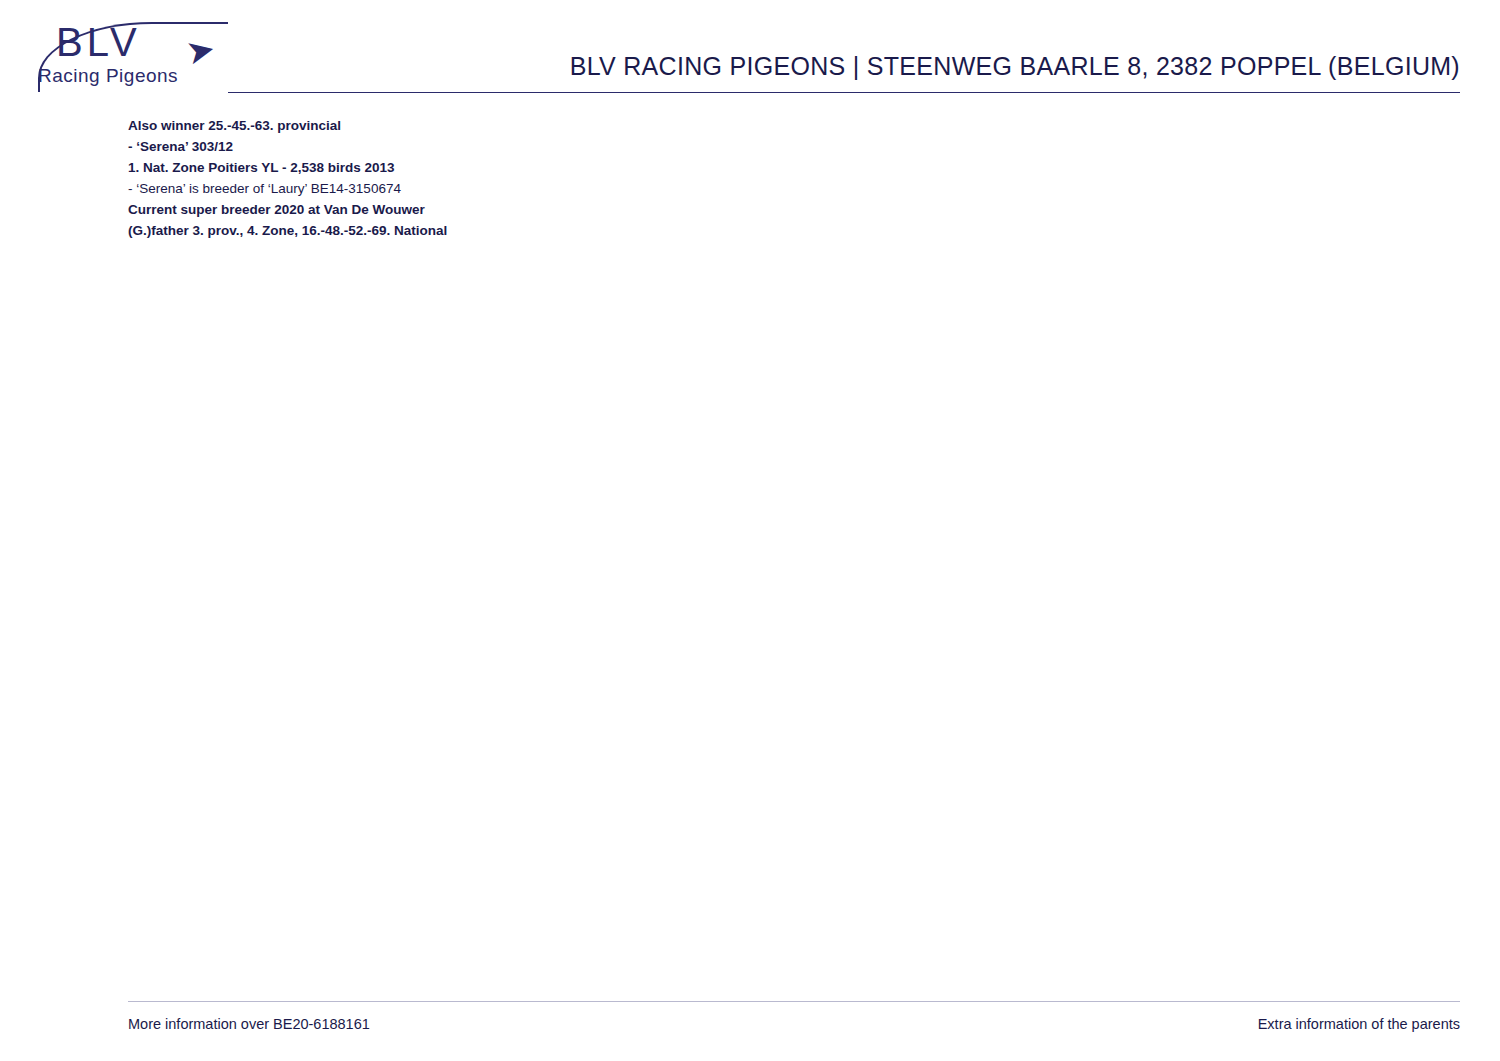➤
BLV
Racing Pigeons
BLV RACING PIGEONS | STEENWEG BAARLE 8, 2382 POPPEL (BELGIUM)
Also winner 25.-45.-63. provincial
- ‘Serena’ 303/12
1. Nat. Zone Poitiers YL - 2,538 birds 2013
- ‘Serena’ is breeder of ‘Laury’ BE14-3150674
Current super breeder 2020 at Van De Wouwer
(G.)father 3. prov., 4. Zone, 16.-48.-52.-69. National
More information over BE20-6188161 Extra information of the parents